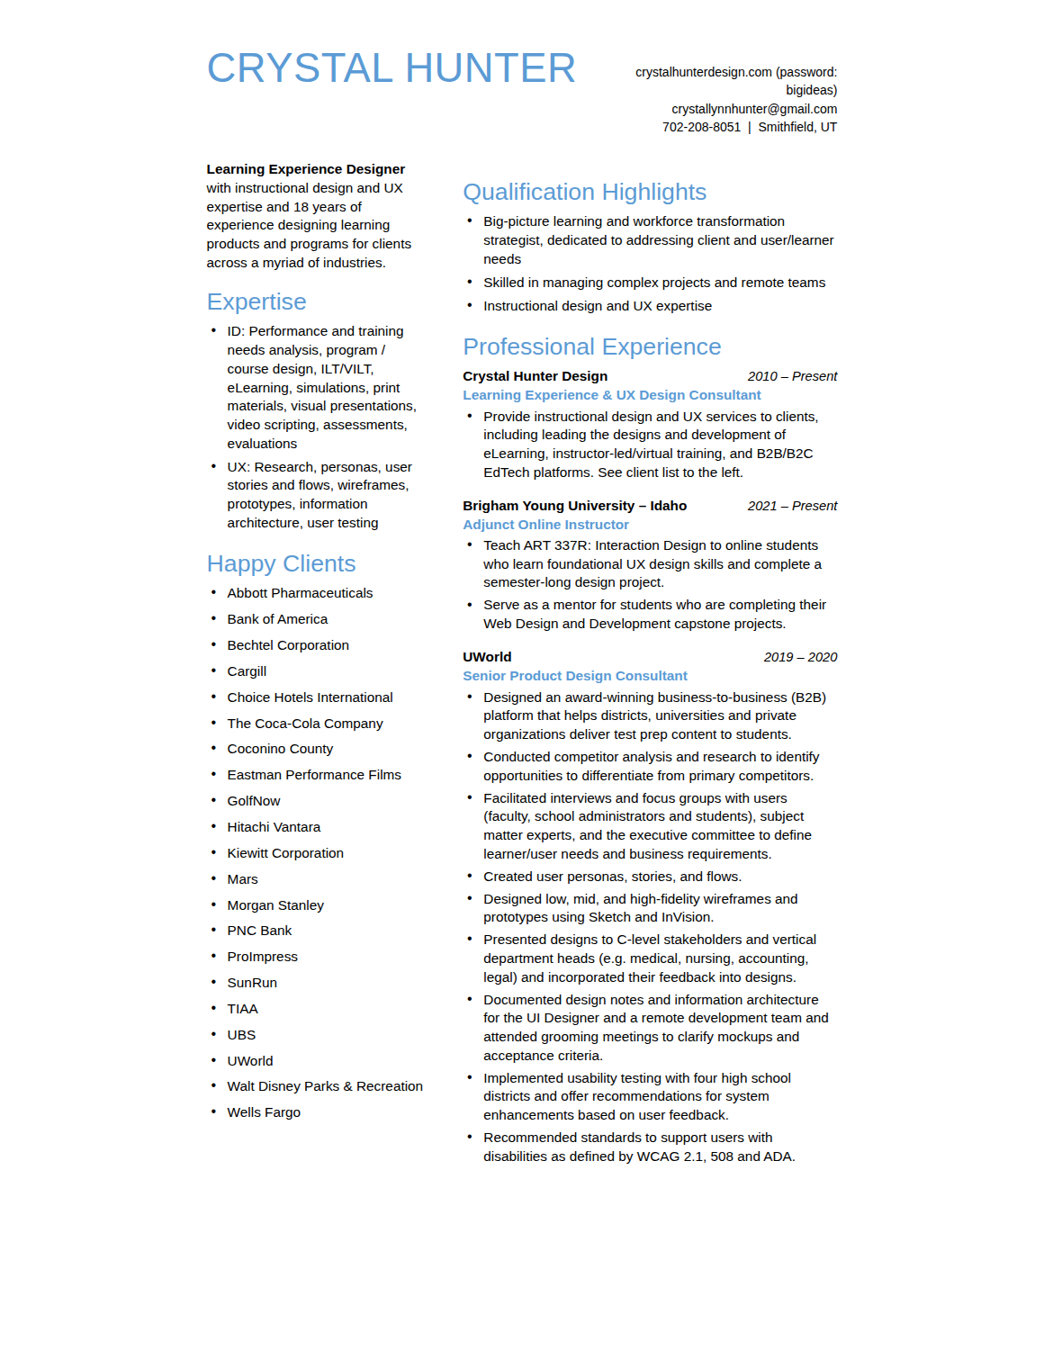CRYSTAL HUNTER
crystalhunterdesign.com (password: bigideas)
crystallynnhunter@gmail.com
702-208-8051 | Smithfield, UT
Learning Experience Designer
with instructional design and UX expertise and 18 years of experience designing learning products and programs for clients across a myriad of industries.
Expertise
ID: Performance and training needs analysis, program / course design, ILT/VILT, eLearning, simulations, print materials, visual presentations, video scripting, assessments, evaluations
UX: Research, personas, user stories and flows, wireframes, prototypes, information architecture, user testing
Happy Clients
Abbott Pharmaceuticals
Bank of America
Bechtel Corporation
Cargill
Choice Hotels International
The Coca-Cola Company
Coconino County
Eastman Performance Films
GolfNow
Hitachi Vantara
Kiewitt Corporation
Mars
Morgan Stanley
PNC Bank
ProImpress
SunRun
TIAA
UBS
UWorld
Walt Disney Parks & Recreation
Wells Fargo
Qualification Highlights
Big-picture learning and workforce transformation strategist, dedicated to addressing client and user/learner needs
Skilled in managing complex projects and remote teams
Instructional design and UX expertise
Professional Experience
Crystal Hunter Design
2010 – Present
Learning Experience & UX Design Consultant
Provide instructional design and UX services to clients, including leading the designs and development of eLearning, instructor-led/virtual training, and B2B/B2C EdTech platforms. See client list to the left.
Brigham Young University – Idaho
2021 – Present
Adjunct Online Instructor
Teach ART 337R: Interaction Design to online students who learn foundational UX design skills and complete a semester-long design project.
Serve as a mentor for students who are completing their Web Design and Development capstone projects.
UWorld
2019 – 2020
Senior Product Design Consultant
Designed an award-winning business-to-business (B2B) platform that helps districts, universities and private organizations deliver test prep content to students.
Conducted competitor analysis and research to identify opportunities to differentiate from primary competitors.
Facilitated interviews and focus groups with users (faculty, school administrators and students), subject matter experts, and the executive committee to define learner/user needs and business requirements.
Created user personas, stories, and flows.
Designed low, mid, and high-fidelity wireframes and prototypes using Sketch and InVision.
Presented designs to C-level stakeholders and vertical department heads (e.g. medical, nursing, accounting, legal) and incorporated their feedback into designs.
Documented design notes and information architecture for the UI Designer and a remote development team and attended grooming meetings to clarify mockups and acceptance criteria.
Implemented usability testing with four high school districts and offer recommendations for system enhancements based on user feedback.
Recommended standards to support users with disabilities as defined by WCAG 2.1, 508 and ADA.